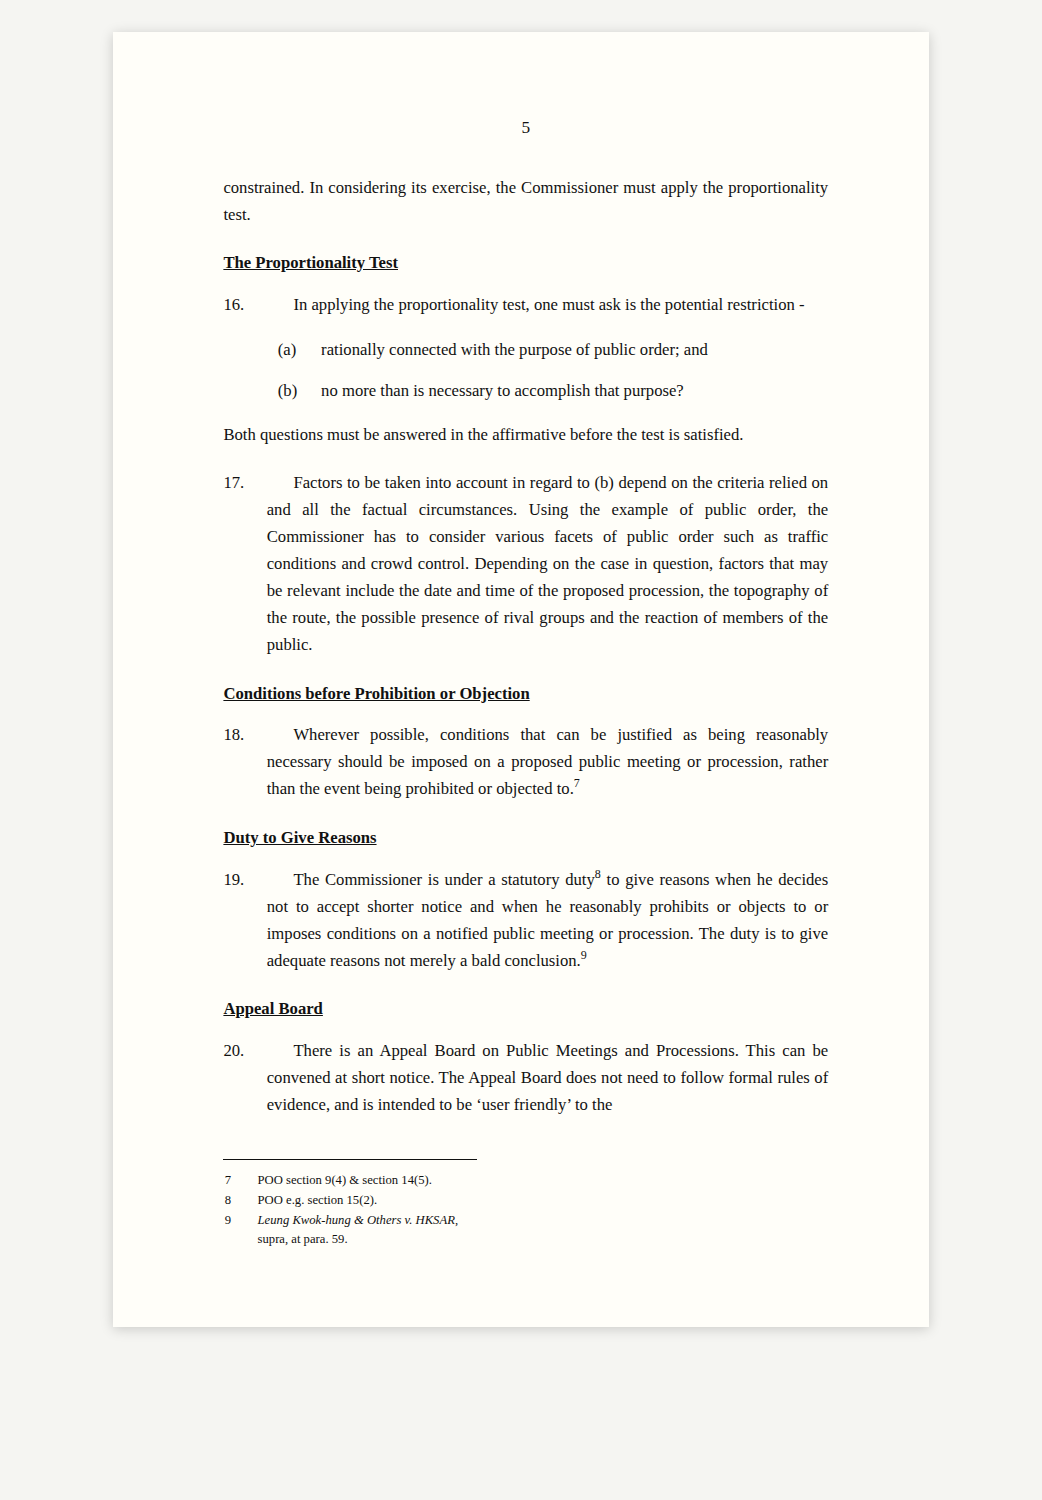5
constrained. In considering its exercise, the Commissioner must apply the proportionality test.
The Proportionality Test
16.
In applying the proportionality test, one must ask is the potential restriction -
(a) rationally connected with the purpose of public order; and
(b) no more than is necessary to accomplish that purpose?
Both questions must be answered in the affirmative before the test is satisfied.
17.
Factors to be taken into account in regard to (b) depend on the criteria relied on and all the factual circumstances. Using the example of public order, the Commissioner has to consider various facets of public order such as traffic conditions and crowd control. Depending on the case in question, factors that may be relevant include the date and time of the proposed procession, the topography of the route, the possible presence of rival groups and the reaction of members of the public.
Conditions before Prohibition or Objection
18.
Wherever possible, conditions that can be justified as being reasonably necessary should be imposed on a proposed public meeting or procession, rather than the event being prohibited or objected to.7
Duty to Give Reasons
19.
The Commissioner is under a statutory duty8 to give reasons when he decides not to accept shorter notice and when he reasonably prohibits or objects to or imposes conditions on a notified public meeting or procession. The duty is to give adequate reasons not merely a bald conclusion.9
Appeal Board
20.
There is an Appeal Board on Public Meetings and Processions. This can be convened at short notice. The Appeal Board does not need to follow formal rules of evidence, and is intended to be ‘user friendly’ to the
| 7 | POO section 9(4) & section 14(5). |
| 8 | POO e.g. section 15(2). |
| 9 | Leung Kwok-hung & Others v. HKSAR , supra, at para. 59. |